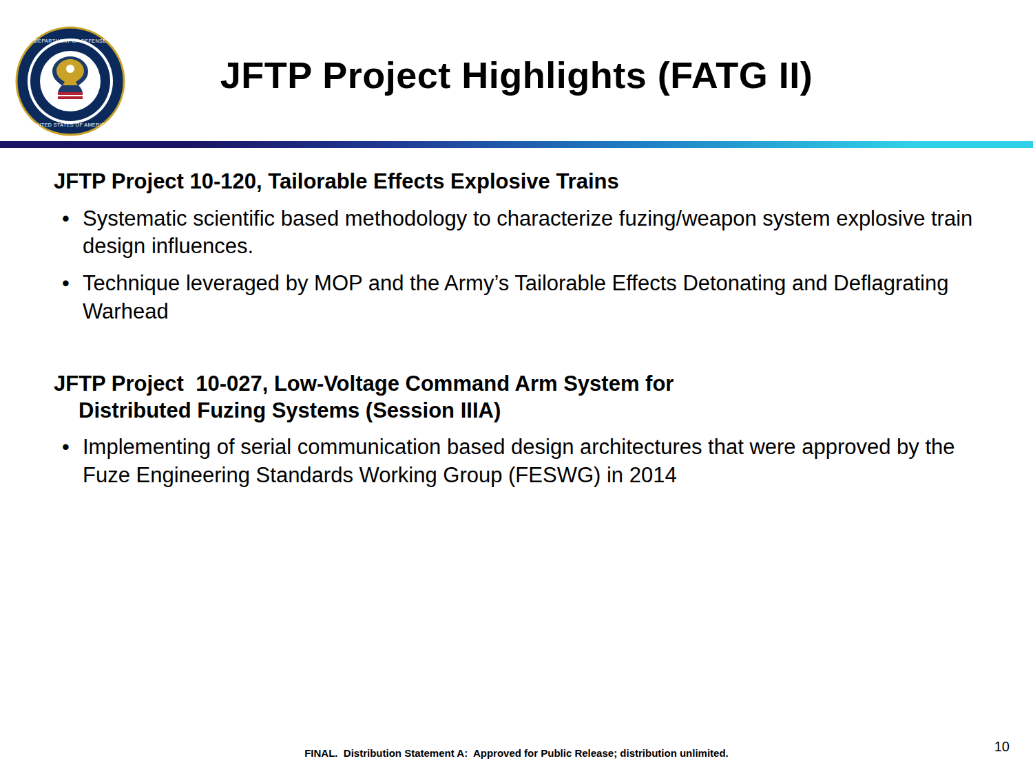DEPARTMENT OF DEFENSE UNITED STATES OF AMERICA
JFTP Project Highlights (FATG II)
JFTP Project 10-120, Tailorable Effects Explosive Trains
Systematic scientific based methodology to characterize fuzing/weapon system explosive train design influences.
Technique leveraged by MOP and the Army’s Tailorable Effects Detonating and Deflagrating Warhead
JFTP Project 10-027, Low-Voltage Command Arm System forDistributed Fuzing Systems (Session IIIA)
Implementing of serial communication based design architectures that were approved by the Fuze Engineering Standards Working Group (FESWG) in 2014
FINAL. Distribution Statement A: Approved for Public Release; distribution unlimited.
10